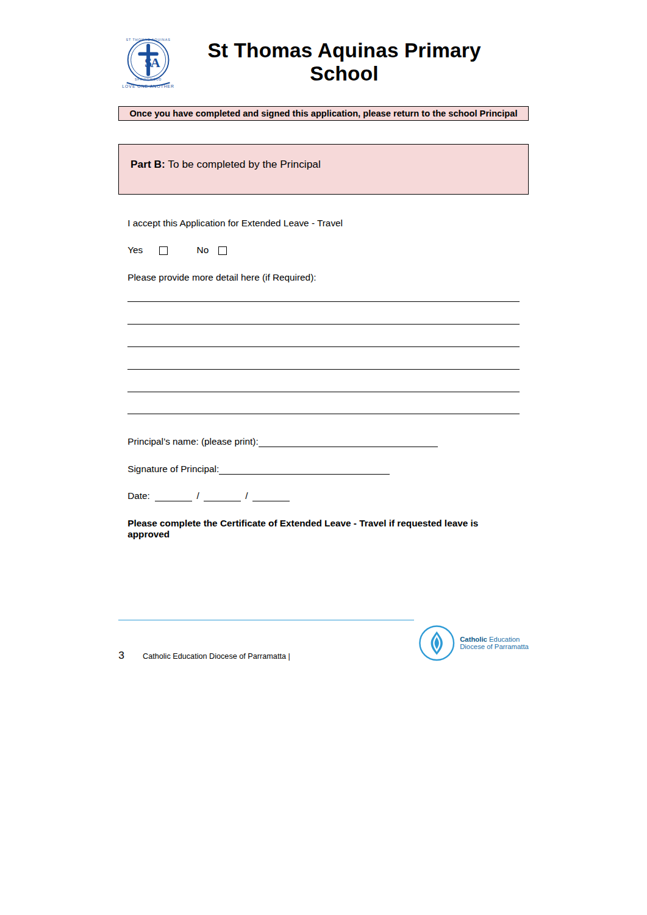S A LOVE ONE ANOTHER ST THOMAS AQUINAS SPRINGWOOD
St Thomas Aquinas Primary School
Once you have completed and signed this application, please return to the school Principal
Part B: To be completed by the Principal
I accept this Application for Extended Leave - Travel
Yes No
Please provide more detail here (if Required):
Principal’s name: (please print):
Signature of Principal:
Date: / /
Please complete the Certificate of Extended Leave - Travel if requested leave is approved
3 Catholic Education Diocese of Parramatta |
Catholic Education
Diocese of Parramatta